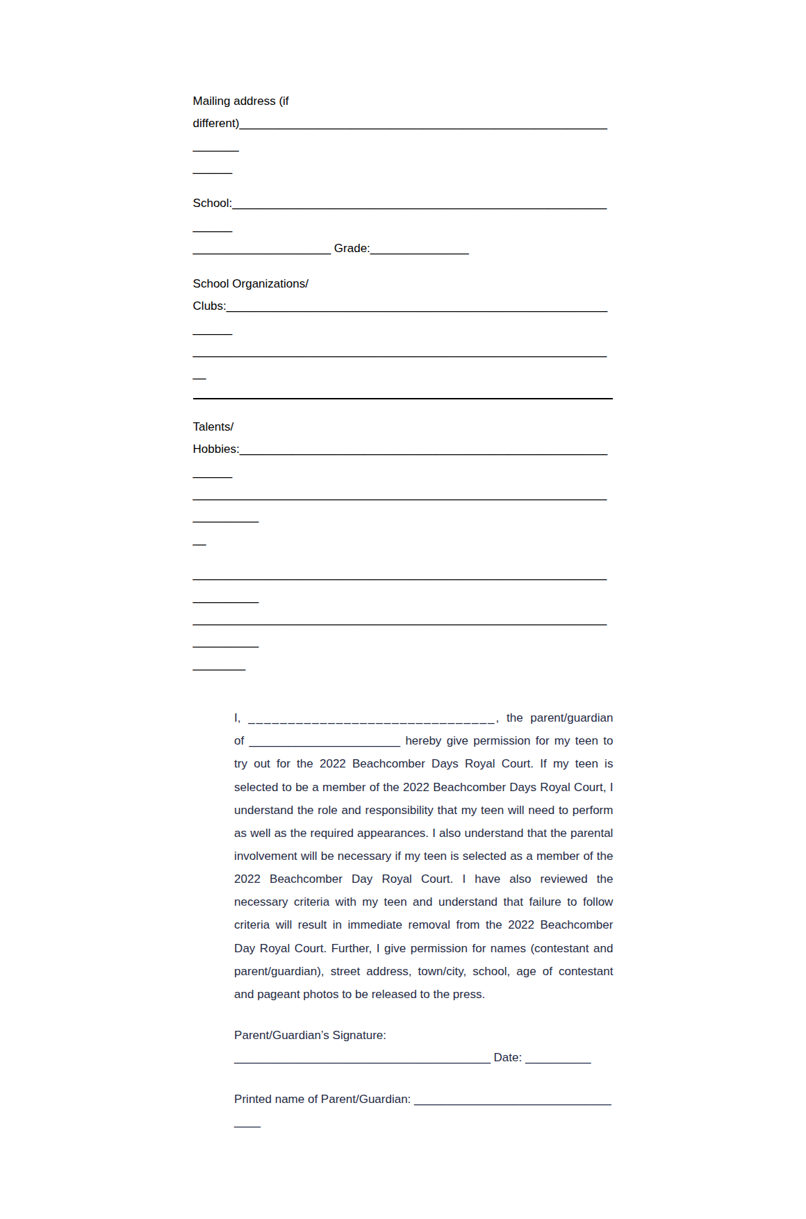Mailing address (if
different)_______________________________________________________________
______
School:_______________________________________________________________
_____________________ Grade:_______________
School Organizations/
Clubs:________________________________________________________________
_________________________________________________________________
Talents/
Hobbies:______________________________________________________________
_________________________________________________________________________
__
_________________________________________________________________________
_________________________________________________________________________
________
I, _______________________________, the parent/guardian of _______________________ hereby give permission for my teen to try out for the 2022 Beachcomber Days Royal Court. If my teen is selected to be a member of the 2022 Beachcomber Days Royal Court, I understand the role and responsibility that my teen will need to perform as well as the required appearances. I also understand that the parental involvement will be necessary if my teen is selected as a member of the 2022 Beachcomber Day Royal Court. I have also reviewed the necessary criteria with my teen and understand that failure to follow criteria will result in immediate removal from the 2022 Beachcomber Day Royal Court. Further, I give permission for names (contestant and parent/guardian), street address, town/city, school, age of contestant and pageant photos to be released to the press.
Parent/Guardian’s Signature:
_______________________________________ Date: __________
Printed name of Parent/Guardian: __________________________________